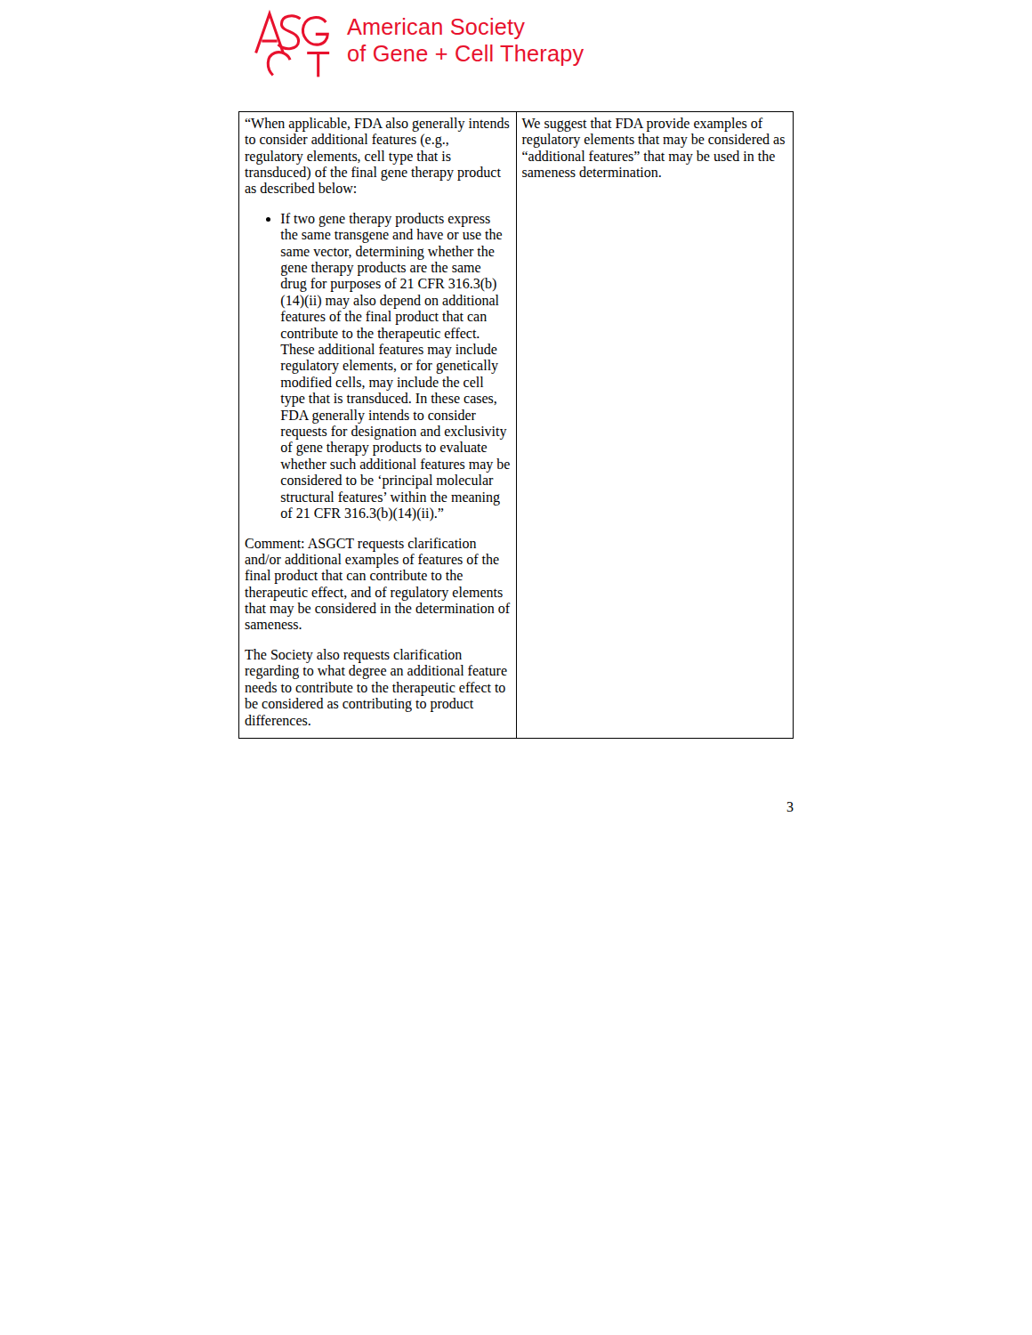American Society
of Gene + Cell Therapy
| “When applicable, FDA also generally intends to consider additional features (e.g., regulatory elements, cell type that is transduced) of the final gene therapy product as described below: If two gene therapy products express the same transgene and have or use the same vector, determining whether the gene therapy products are the same drug for purposes of 21 CFR 316.3(b)(14)(ii) may also depend on additional features of the final product that can contribute to the therapeutic effect. These additional features may include regulatory elements, or for genetically modified cells, may include the cell type that is transduced. In these cases, FDA generally intends to consider requests for designation and exclusivity of gene therapy products to evaluate whether such additional features may be considered to be ‘principal molecular structural features’ within the meaning of 21 CFR 316.3(b)(14)(ii).” Comment: ASGCT requests clarification and/or additional examples of features of the final product that can contribute to the therapeutic effect, and of regulatory elements that may be considered in the determination of sameness. The Society also requests clarification regarding to what degree an additional feature needs to contribute to the therapeutic effect to be considered as contributing to product differences. | We suggest that FDA provide examples of regulatory elements that may be considered as “additional features” that may be used in the sameness determination. |
3